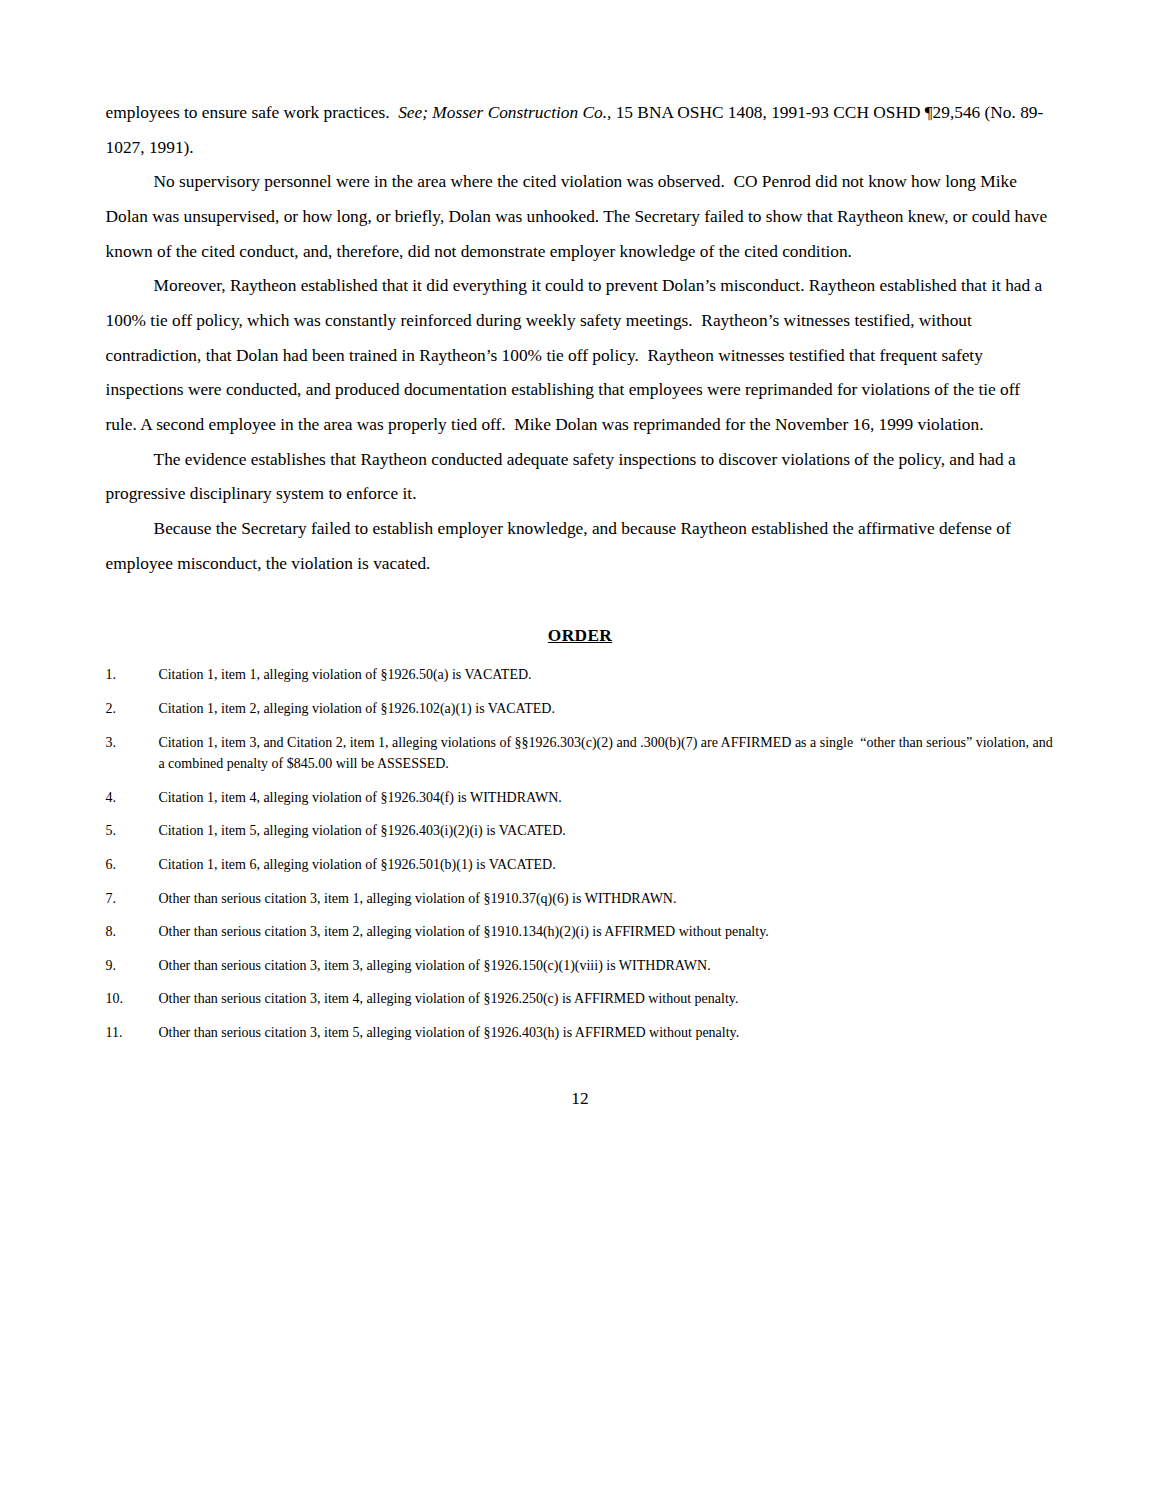employees to ensure safe work practices. See; Mosser Construction Co., 15 BNA OSHC 1408, 1991-93 CCH OSHD ¶29,546 (No. 89-1027, 1991).
No supervisory personnel were in the area where the cited violation was observed. CO Penrod did not know how long Mike Dolan was unsupervised, or how long, or briefly, Dolan was unhooked. The Secretary failed to show that Raytheon knew, or could have known of the cited conduct, and, therefore, did not demonstrate employer knowledge of the cited condition.
Moreover, Raytheon established that it did everything it could to prevent Dolan’s misconduct. Raytheon established that it had a 100% tie off policy, which was constantly reinforced during weekly safety meetings. Raytheon’s witnesses testified, without contradiction, that Dolan had been trained in Raytheon’s 100% tie off policy. Raytheon witnesses testified that frequent safety inspections were conducted, and produced documentation establishing that employees were reprimanded for violations of the tie off rule. A second employee in the area was properly tied off. Mike Dolan was reprimanded for the November 16, 1999 violation.
The evidence establishes that Raytheon conducted adequate safety inspections to discover violations of the policy, and had a progressive disciplinary system to enforce it.
Because the Secretary failed to establish employer knowledge, and because Raytheon established the affirmative defense of employee misconduct, the violation is vacated.
ORDER
Citation 1, item 1, alleging violation of §1926.50(a) is VACATED.
Citation 1, item 2, alleging violation of §1926.102(a)(1) is VACATED.
Citation 1, item 3, and Citation 2, item 1, alleging violations of §§1926.303(c)(2) and .300(b)(7) are AFFIRMED as a single “other than serious” violation, and a combined penalty of $845.00 will be ASSESSED.
Citation 1, item 4, alleging violation of §1926.304(f) is WITHDRAWN.
Citation 1, item 5, alleging violation of §1926.403(i)(2)(i) is VACATED.
Citation 1, item 6, alleging violation of §1926.501(b)(1) is VACATED.
Other than serious citation 3, item 1, alleging violation of §1910.37(q)(6) is WITHDRAWN.
Other than serious citation 3, item 2, alleging violation of §1910.134(h)(2)(i) is AFFIRMED without penalty.
Other than serious citation 3, item 3, alleging violation of §1926.150(c)(1)(viii) is WITHDRAWN.
Other than serious citation 3, item 4, alleging violation of §1926.250(c) is AFFIRMED without penalty.
Other than serious citation 3, item 5, alleging violation of §1926.403(h) is AFFIRMED without penalty.
12